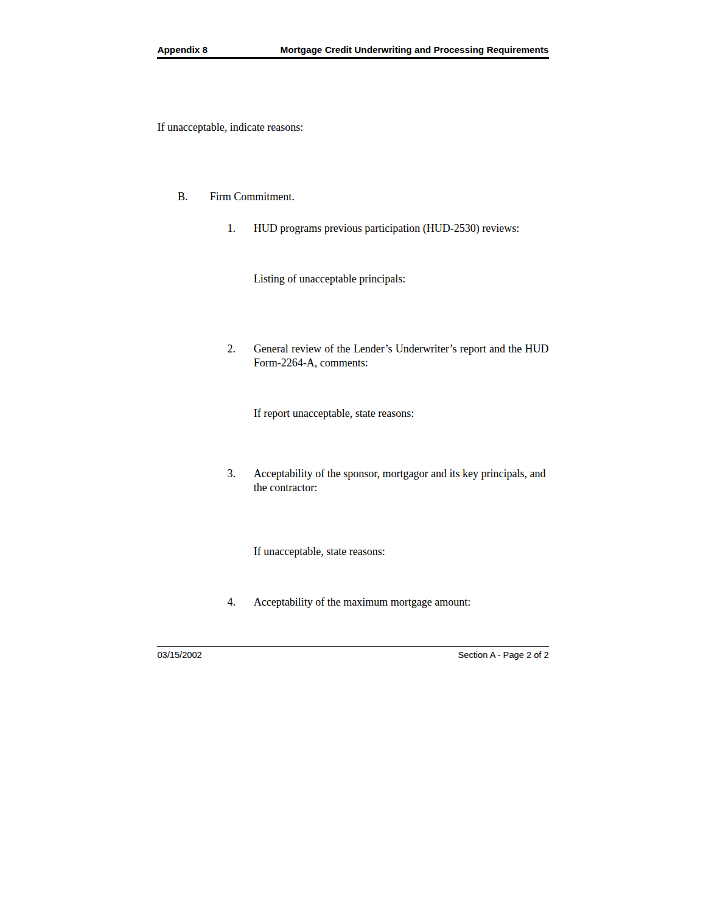Appendix 8
Mortgage Credit Underwriting and Processing Requirements
If unacceptable, indicate reasons:
B. Firm Commitment.
1. HUD programs previous participation (HUD-2530) reviews:
Listing of unacceptable principals:
2. General review of the Lender’s Underwriter’s report and the HUD Form-2264-A, comments:
If report unacceptable, state reasons:
3. Acceptability of the sponsor, mortgagor and its key principals, and the contractor:
If unacceptable, state reasons:
4. Acceptability of the maximum mortgage amount:
03/15/2002
Section A - Page 2 of 2